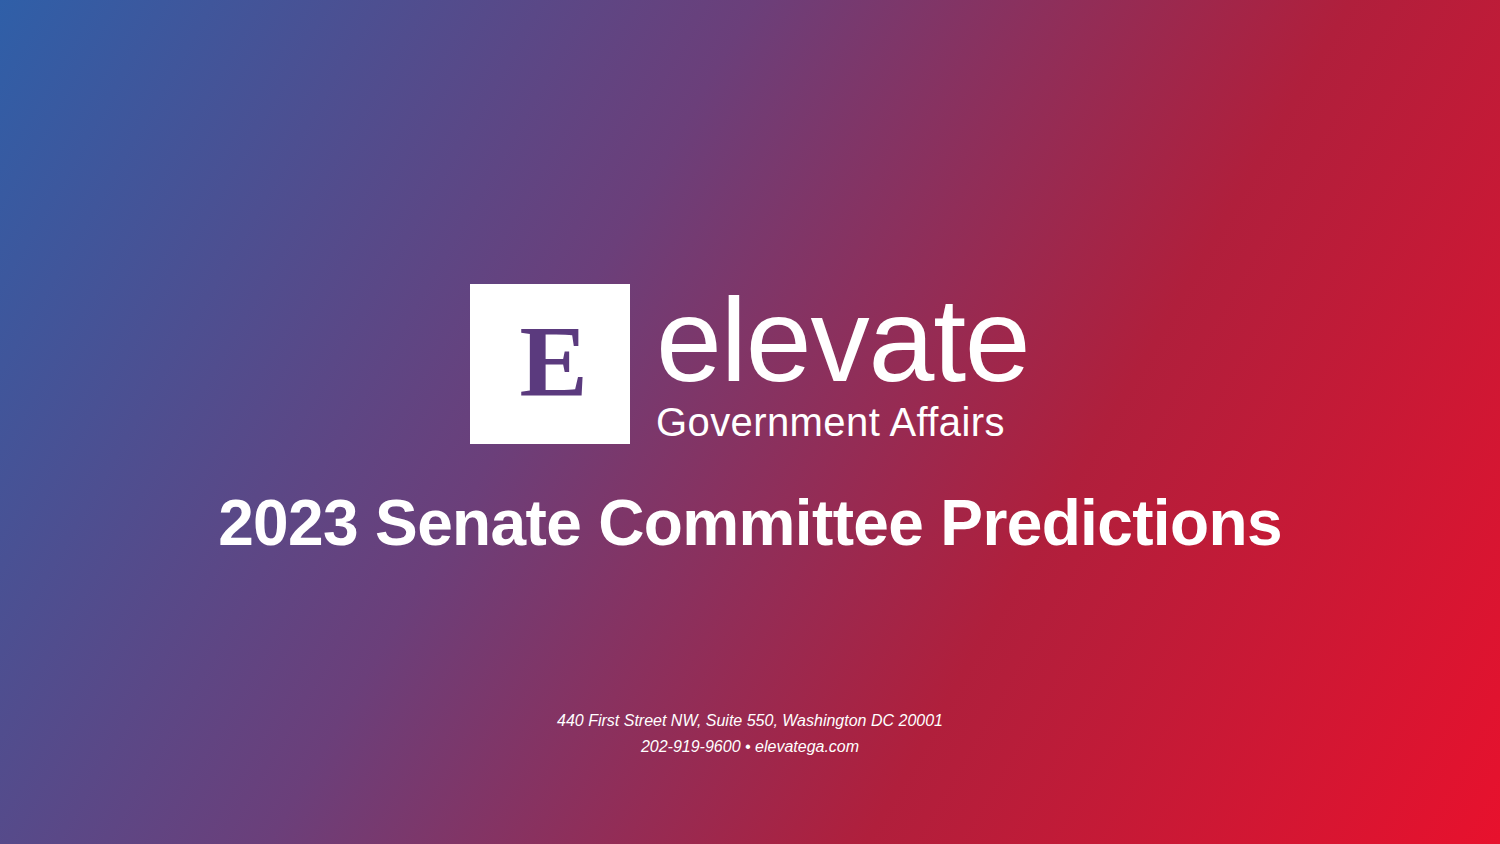E
elevate
Government Affairs
2023 Senate Committee Predictions
440 First Street NW, Suite 550, Washington DC 20001
202-919-9600 • elevatega.com